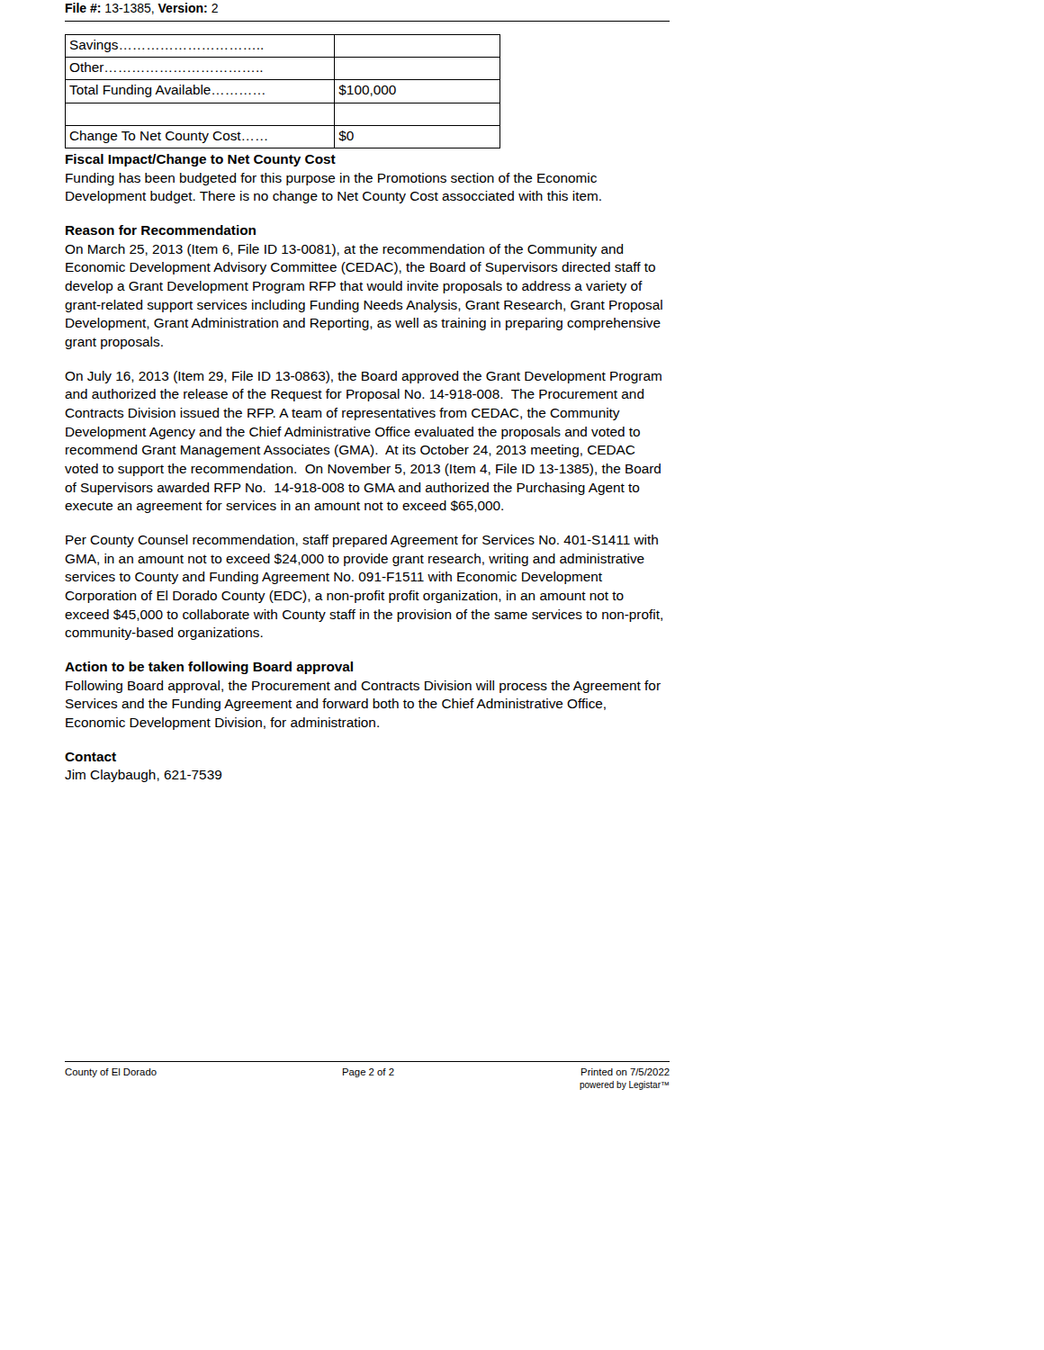File #: 13-1385, Version: 2
| Savings………………………….. | |
| Other…………………………….. | |
| Total Funding Available………… | $100,000 |
| Change To Net County Cost…… | $0 |
Fiscal Impact/Change to Net County Cost
Funding has been budgeted for this purpose in the Promotions section of the Economic Development budget. There is no change to Net County Cost assocciated with this item.
Reason for Recommendation
On March 25, 2013 (Item 6, File ID 13-0081), at the recommendation of the Community and Economic Development Advisory Committee (CEDAC), the Board of Supervisors directed staff to develop a Grant Development Program RFP that would invite proposals to address a variety of grant-related support services including Funding Needs Analysis, Grant Research, Grant Proposal Development, Grant Administration and Reporting, as well as training in preparing comprehensive grant proposals.
On July 16, 2013 (Item 29, File ID 13-0863), the Board approved the Grant Development Program and authorized the release of the Request for Proposal No. 14-918-008. The Procurement and Contracts Division issued the RFP. A team of representatives from CEDAC, the Community Development Agency and the Chief Administrative Office evaluated the proposals and voted to recommend Grant Management Associates (GMA). At its October 24, 2013 meeting, CEDAC voted to support the recommendation. On November 5, 2013 (Item 4, File ID 13-1385), the Board of Supervisors awarded RFP No. 14-918-008 to GMA and authorized the Purchasing Agent to execute an agreement for services in an amount not to exceed $65,000.
Per County Counsel recommendation, staff prepared Agreement for Services No. 401-S1411 with GMA, in an amount not to exceed $24,000 to provide grant research, writing and administrative services to County and Funding Agreement No. 091-F1511 with Economic Development Corporation of El Dorado County (EDC), a non-profit profit organization, in an amount not to exceed $45,000 to collaborate with County staff in the provision of the same services to non-profit, community-based organizations.
Action to be taken following Board approval
Following Board approval, the Procurement and Contracts Division will process the Agreement for Services and the Funding Agreement and forward both to the Chief Administrative Office, Economic Development Division, for administration.
Contact
Jim Claybaugh, 621-7539
County of El Dorado
Page 2 of 2
Printed on 7/5/2022 powered by Legistar™